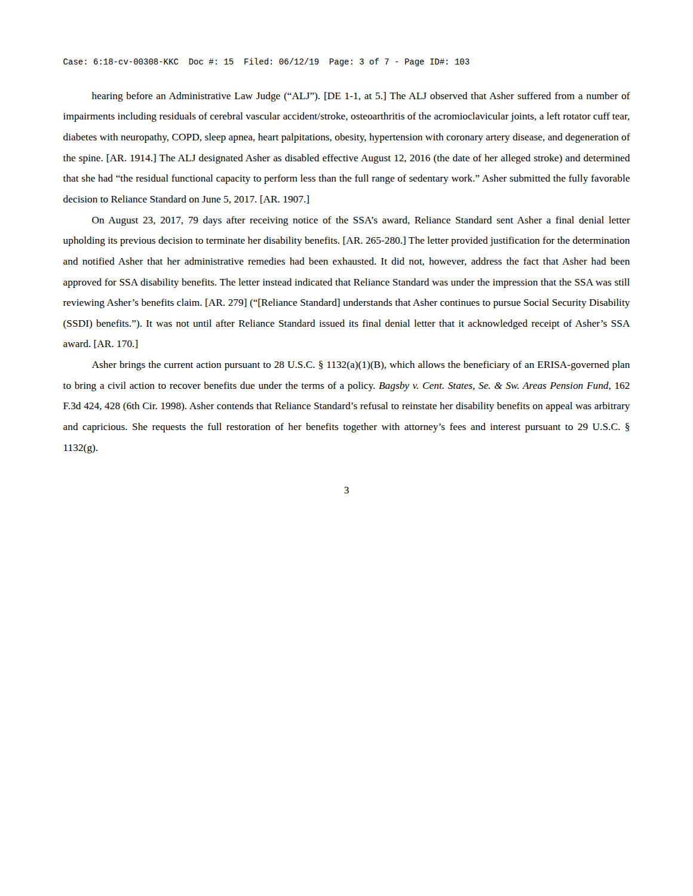Case: 6:18-cv-00308-KKC Doc #: 15 Filed: 06/12/19 Page: 3 of 7 - Page ID#: 103
hearing before an Administrative Law Judge (“ALJ”). [DE 1-1, at 5.] The ALJ observed that Asher suffered from a number of impairments including residuals of cerebral vascular accident/stroke, osteoarthritis of the acromioclavicular joints, a left rotator cuff tear, diabetes with neuropathy, COPD, sleep apnea, heart palpitations, obesity, hypertension with coronary artery disease, and degeneration of the spine. [AR. 1914.] The ALJ designated Asher as disabled effective August 12, 2016 (the date of her alleged stroke) and determined that she had “the residual functional capacity to perform less than the full range of sedentary work.” Asher submitted the fully favorable decision to Reliance Standard on June 5, 2017. [AR. 1907.]
On August 23, 2017, 79 days after receiving notice of the SSA’s award, Reliance Standard sent Asher a final denial letter upholding its previous decision to terminate her disability benefits. [AR. 265-280.] The letter provided justification for the determination and notified Asher that her administrative remedies had been exhausted. It did not, however, address the fact that Asher had been approved for SSA disability benefits. The letter instead indicated that Reliance Standard was under the impression that the SSA was still reviewing Asher’s benefits claim. [AR. 279] (“[Reliance Standard] understands that Asher continues to pursue Social Security Disability (SSDI) benefits.”). It was not until after Reliance Standard issued its final denial letter that it acknowledged receipt of Asher’s SSA award. [AR. 170.]
Asher brings the current action pursuant to 28 U.S.C. § 1132(a)(1)(B), which allows the beneficiary of an ERISA-governed plan to bring a civil action to recover benefits due under the terms of a policy. Bagsby v. Cent. States, Se. & Sw. Areas Pension Fund, 162 F.3d 424, 428 (6th Cir. 1998). Asher contends that Reliance Standard’s refusal to reinstate her disability benefits on appeal was arbitrary and capricious. She requests the full restoration of her benefits together with attorney’s fees and interest pursuant to 29 U.S.C. § 1132(g).
3